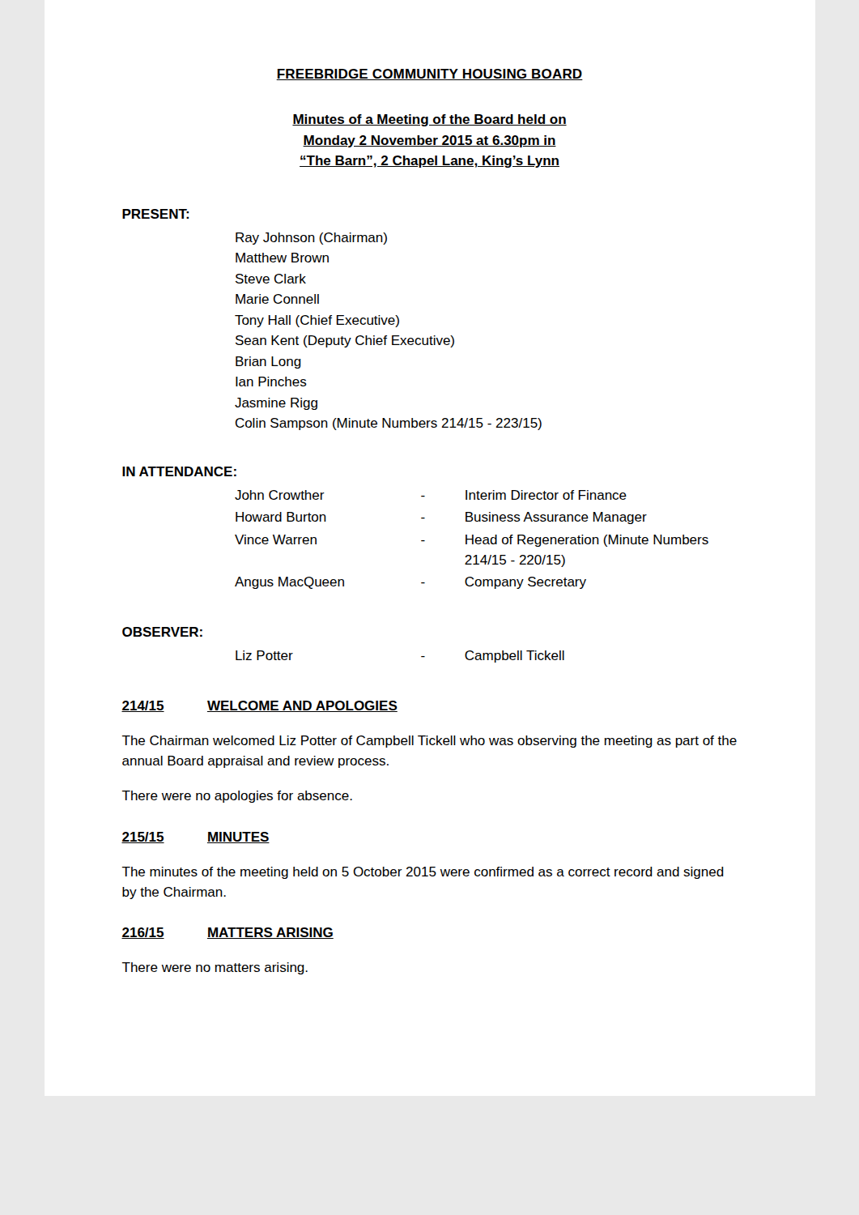FREEBRIDGE COMMUNITY HOUSING BOARD
Minutes of a Meeting of the Board held on
Monday 2 November 2015 at 6.30pm in
“The Barn”, 2 Chapel Lane, King’s Lynn
PRESENT:
Ray Johnson (Chairman)
Matthew Brown
Steve Clark
Marie Connell
Tony Hall (Chief Executive)
Sean Kent (Deputy Chief Executive)
Brian Long
Ian Pinches
Jasmine Rigg
Colin Sampson (Minute Numbers 214/15 - 223/15)
IN ATTENDANCE:
| John Crowther | - | Interim Director of Finance |
| Howard Burton | - | Business Assurance Manager |
| Vince Warren | - | Head of Regeneration (Minute Numbers 214/15 - 220/15) |
| Angus MacQueen | - | Company Secretary |
OBSERVER:
| Liz Potter | - | Campbell Tickell |
214/15 WELCOME AND APOLOGIES
The Chairman welcomed Liz Potter of Campbell Tickell who was observing the meeting as part of the annual Board appraisal and review process.
There were no apologies for absence.
215/15 MINUTES
The minutes of the meeting held on 5 October 2015 were confirmed as a correct record and signed by the Chairman.
216/15 MATTERS ARISING
There were no matters arising.